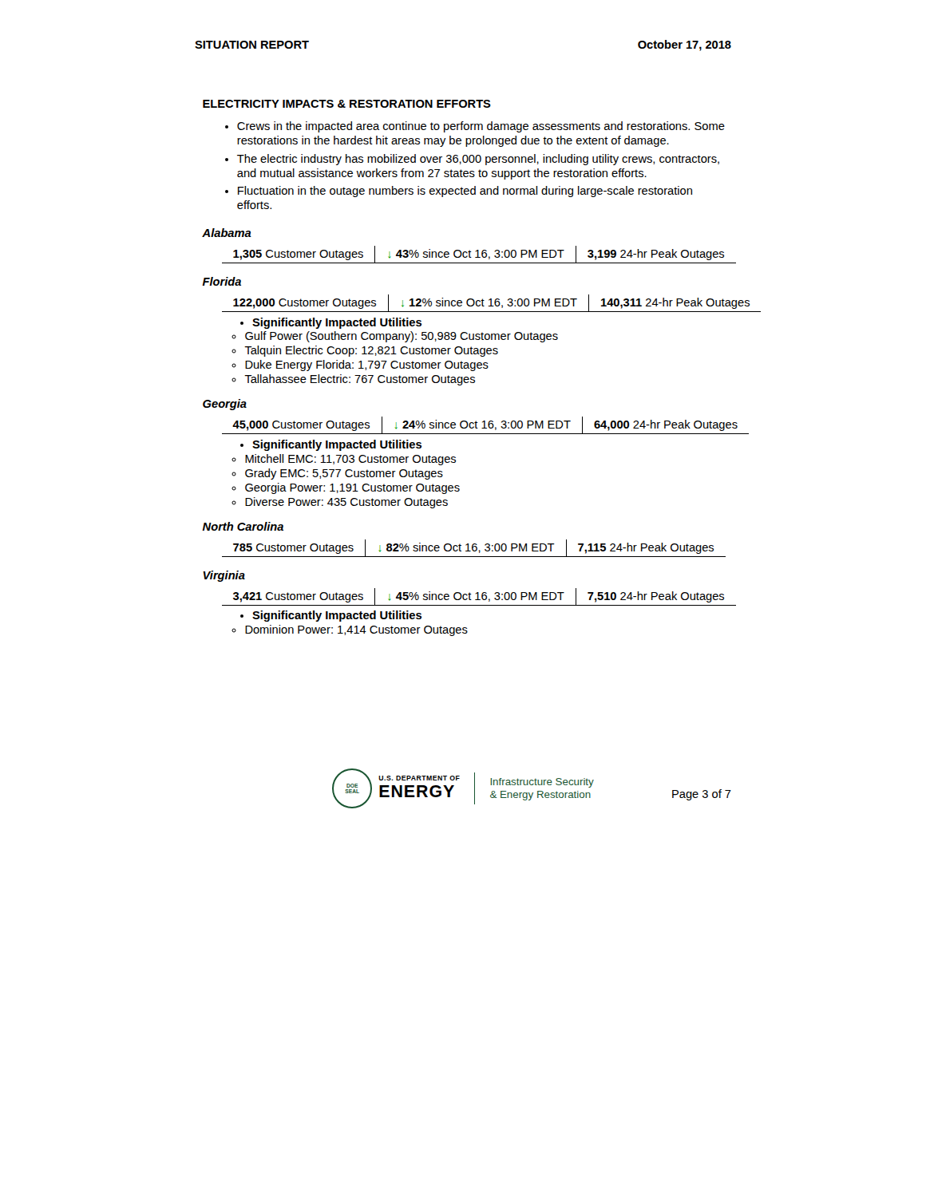SITUATION REPORT October 17, 2018
ELECTRICITY IMPACTS & RESTORATION EFFORTS
Crews in the impacted area continue to perform damage assessments and restorations. Some restorations in the hardest hit areas may be prolonged due to the extent of damage.
The electric industry has mobilized over 36,000 personnel, including utility crews, contractors, and mutual assistance workers from 27 states to support the restoration efforts.
Fluctuation in the outage numbers is expected and normal during large-scale restoration efforts.
Alabama
| 1,305 Customer Outages | ↓ 43 % since Oct 16, 3:00 PM EDT | 3,199 24-hr Peak Outages |
Florida
| 122,000 Customer Outages | ↓ 12 % since Oct 16, 3:00 PM EDT | 140,311 24-hr Peak Outages |
Significantly Impacted Utilities
Gulf Power (Southern Company): 50,989 Customer Outages
Talquin Electric Coop: 12,821 Customer Outages
Duke Energy Florida: 1,797 Customer Outages
Tallahassee Electric: 767 Customer Outages
Georgia
| 45,000 Customer Outages | ↓ 24 % since Oct 16, 3:00 PM EDT | 64,000 24-hr Peak Outages |
Significantly Impacted Utilities
Mitchell EMC: 11,703 Customer Outages
Grady EMC: 5,577 Customer Outages
Georgia Power: 1,191 Customer Outages
Diverse Power: 435 Customer Outages
North Carolina
| 785 Customer Outages | ↓ 82 % since Oct 16, 3:00 PM EDT | 7,115 24-hr Peak Outages |
Virginia
| 3,421 Customer Outages | ↓ 45 % since Oct 16, 3:00 PM EDT | 7,510 24-hr Peak Outages |
Significantly Impacted Utilities
Dominion Power: 1,414 Customer Outages
DOE
SEAL
U.S. DEPARTMENT OF
ENERGY
Infrastructure Security
& Energy Restoration
Page 3 of 7